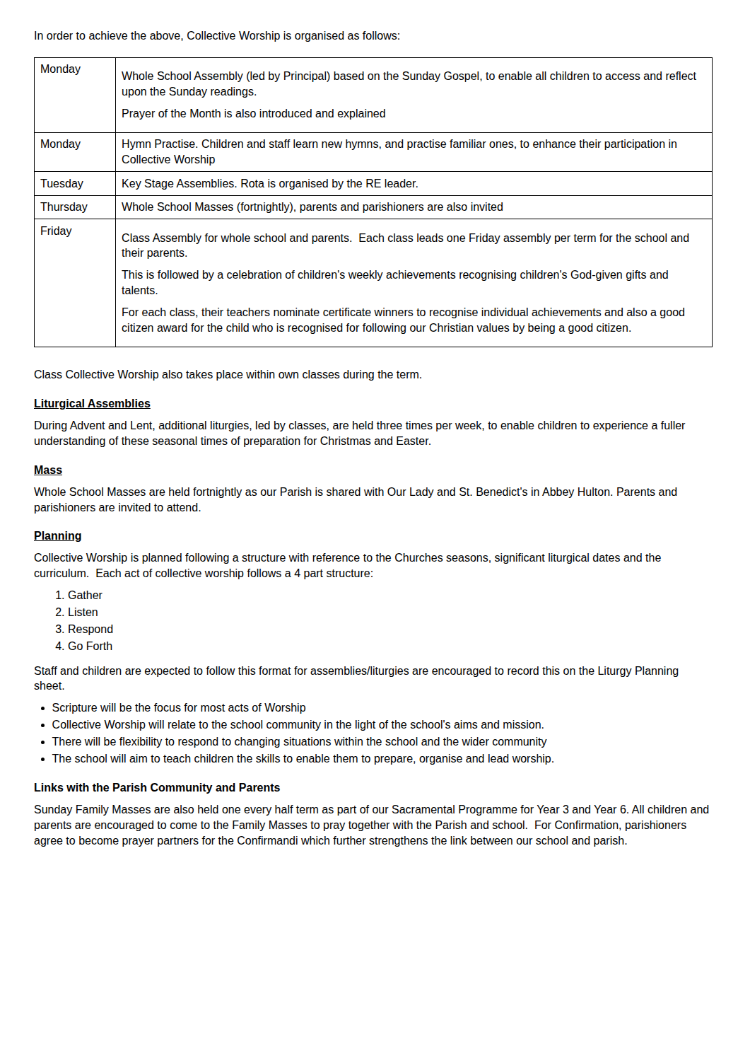In order to achieve the above, Collective Worship is organised as follows:
| Monday | Whole School Assembly (led by Principal) based on the Sunday Gospel, to enable all children to access and reflect upon the Sunday readings. Prayer of the Month is also introduced and explained |
| Monday | Hymn Practise. Children and staff learn new hymns, and practise familiar ones, to enhance their participation in Collective Worship |
| Tuesday | Key Stage Assemblies. Rota is organised by the RE leader. |
| Thursday | Whole School Masses (fortnightly), parents and parishioners are also invited |
| Friday | Class Assembly for whole school and parents. Each class leads one Friday assembly per term for the school and their parents. This is followed by a celebration of children's weekly achievements recognising children's God-given gifts and talents. For each class, their teachers nominate certificate winners to recognise individual achievements and also a good citizen award for the child who is recognised for following our Christian values by being a good citizen. |
Class Collective Worship also takes place within own classes during the term.
Liturgical Assemblies
During Advent and Lent, additional liturgies, led by classes, are held three times per week, to enable children to experience a fuller understanding of these seasonal times of preparation for Christmas and Easter.
Mass
Whole School Masses are held fortnightly as our Parish is shared with Our Lady and St. Benedict's in Abbey Hulton. Parents and parishioners are invited to attend.
Planning
Collective Worship is planned following a structure with reference to the Churches seasons, significant liturgical dates and the curriculum. Each act of collective worship follows a 4 part structure:
Gather
Listen
Respond
Go Forth
Staff and children are expected to follow this format for assemblies/liturgies are encouraged to record this on the Liturgy Planning sheet.
Scripture will be the focus for most acts of Worship
Collective Worship will relate to the school community in the light of the school's aims and mission.
There will be flexibility to respond to changing situations within the school and the wider community
The school will aim to teach children the skills to enable them to prepare, organise and lead worship.
Links with the Parish Community and Parents
Sunday Family Masses are also held one every half term as part of our Sacramental Programme for Year 3 and Year 6. All children and parents are encouraged to come to the Family Masses to pray together with the Parish and school. For Confirmation, parishioners agree to become prayer partners for the Confirmandi which further strengthens the link between our school and parish.